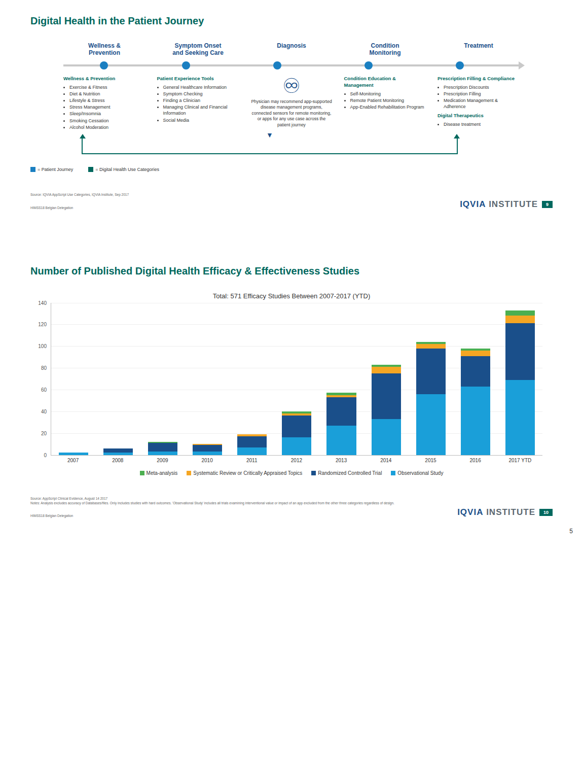Digital Health in the Patient Journey
Wellness &
Prevention
Symptom Onset
and Seeking Care
Diagnosis
Condition
Monitoring
Treatment
Wellness & Prevention
Exercise & Fitness
Diet & Nutrition
Lifestyle & Stress
Stress Management
Sleep/Insomnia
Smoking Cessation
Alcohol Moderation
Patient Experience Tools
General Healthcare Information
Symptom Checking
Finding a Clinician
Managing Clinical and Financial Information
Social Media
♾
Physician may recommend app-supported disease management programs, connected sensors for remote monitoring, or apps for any use case across the patient journey
Condition Education & Management
Self-Monitoring
Remote Patient Monitoring
App-Enabled Rehabilitation Program
Prescription Filling & Compliance
Prescription Discounts
Prescription Filling
Medication Management & Adherence
Digital Therapeutics
Disease treatment
▼
= Patient Journey
= Digital Health Use Categories
Source: IQVIA AppScript Use Categories, IQVIA Institute, Sep 2017
HIMSS18 Belgian Delegation
IQVIA INSTITUTE 9
Number of Published Digital Health Efficacy & Effectiveness Studies
Total: 571 Efficacy Studies Between 2007-2017 (YTD)
140
120
100
80
60
40
20
0
2007
2008
2009
2010
2011
2012
2013
2014
2015
2016
2017 YTD
Meta-analysis
Systematic Review or Critically Appraised Topics
Randomized Controlled Trial
Observational Study
Source: AppScript Clinical Evidence, August 14 2017
Notes: Analysis excludes accuracy of Databases/files. Only includes studies with hard outcomes. 'Observational Study' includes all trials examining interventional value or impact of an app excluded from the other three categories regardless of design.
HIMSS18 Belgian Delegation
IQVIA INSTITUTE 10
5